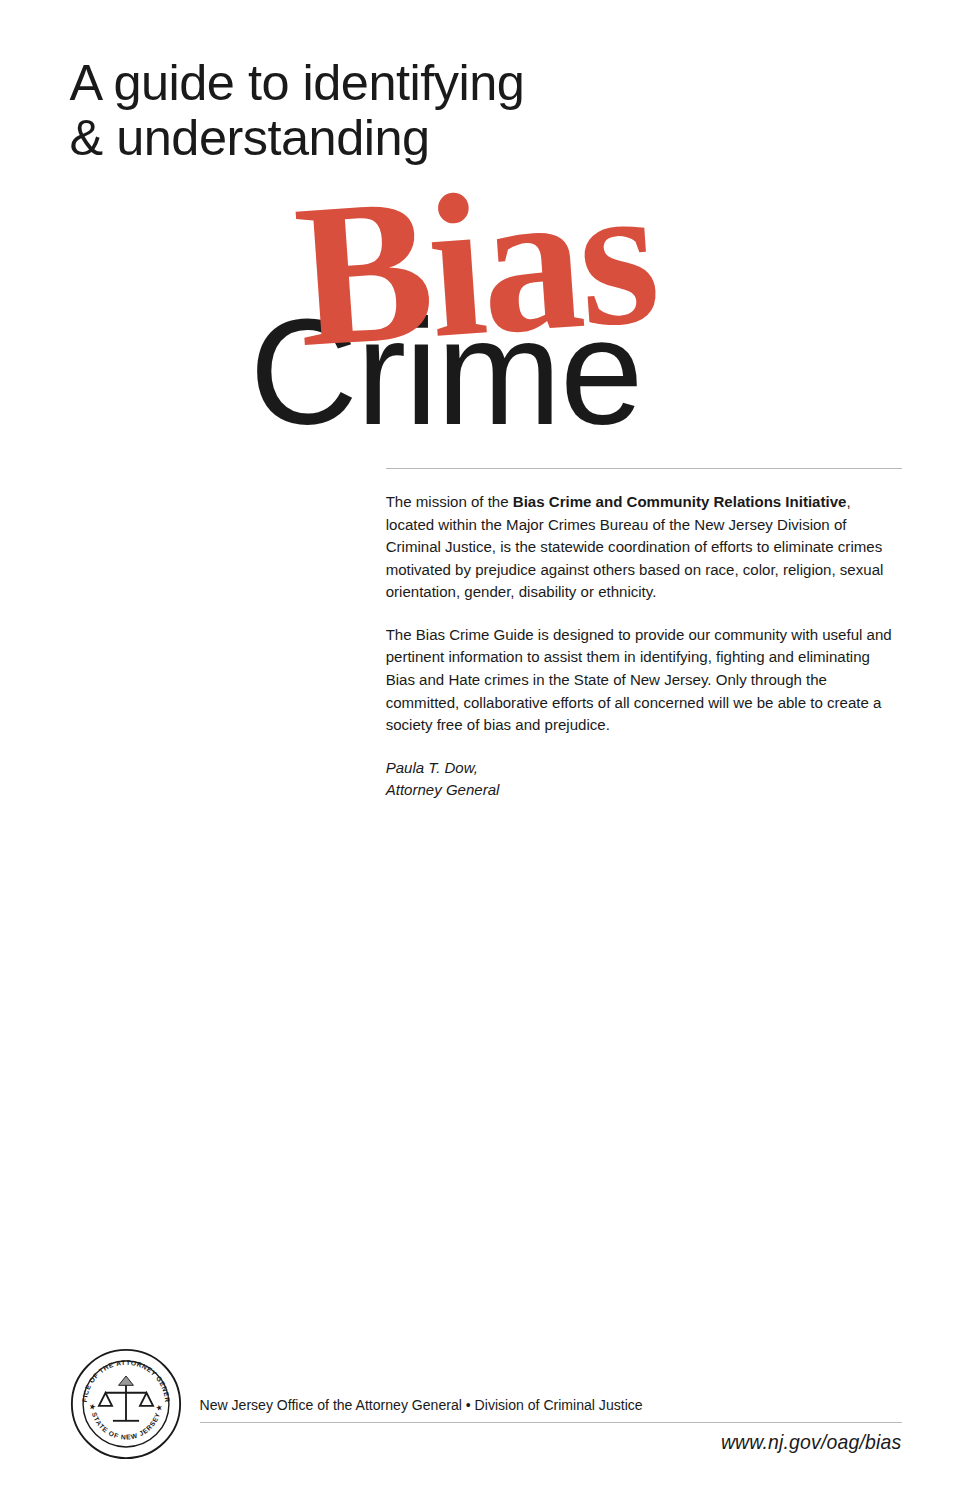A guide to identifying
& understanding
Bias Crime
The mission of the Bias Crime and Community Relations Initiative, located within the Major Crimes Bureau of the New Jersey Division of Criminal Justice, is the statewide coordination of efforts to eliminate crimes motivated by prejudice against others based on race, color, religion, sexual orientation, gender, disability or ethnicity.
The Bias Crime Guide is designed to provide our community with useful and pertinent information to assist them in identifying, fighting and eliminating Bias and Hate crimes in the State of New Jersey. Only through the committed, collaborative efforts of all concerned will we be able to create a society free of bias and prejudice.
Paula T. Dow,
Attorney General
OFFICE OF THE ATTORNEY GENERAL ★ STATE OF NEW JERSEY ★
New Jersey Office of the Attorney General • Division of Criminal Justice
www.nj.gov/oag/bias